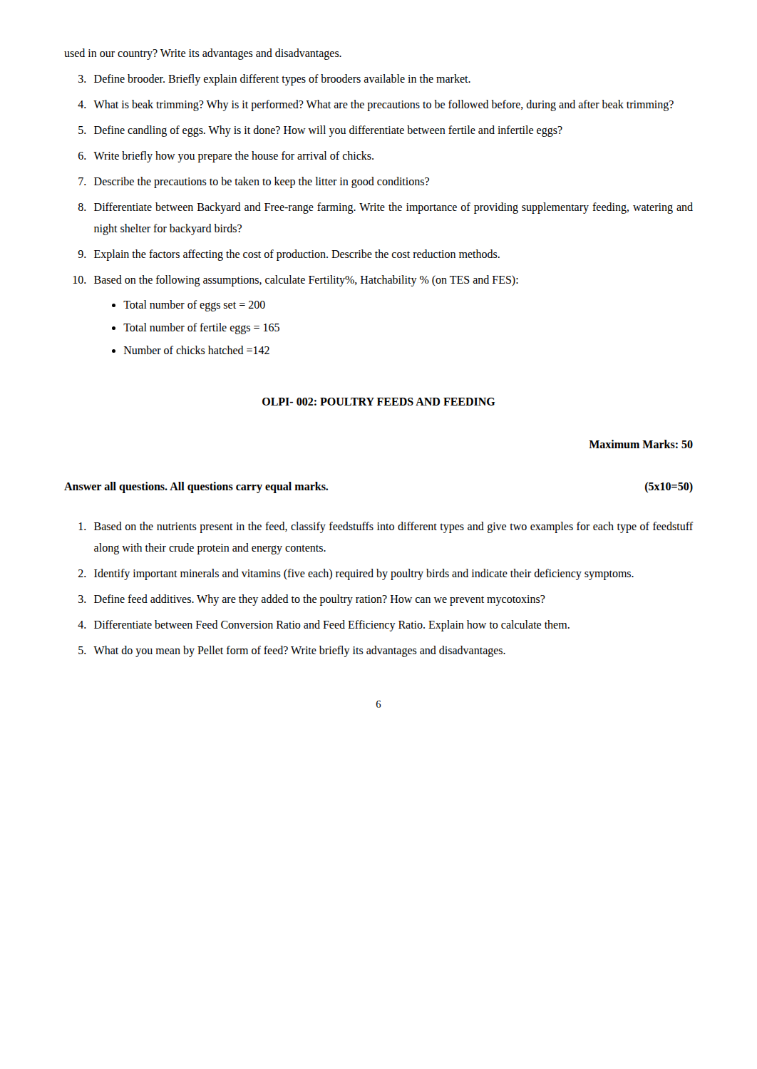used in our country? Write its advantages and disadvantages.
Define brooder. Briefly explain different types of brooders available in the market.
What is beak trimming? Why is it performed? What are the precautions to be followed before, during and after beak trimming?
Define candling of eggs. Why is it done? How will you differentiate between fertile and infertile eggs?
Write briefly how you prepare the house for arrival of chicks.
Describe the precautions to be taken to keep the litter in good conditions?
Differentiate between Backyard and Free-range farming. Write the importance of providing supplementary feeding, watering and night shelter for backyard birds?
Explain the factors affecting the cost of production. Describe the cost reduction methods.
Based on the following assumptions, calculate Fertility%, Hatchability % (on TES and FES):
Total number of eggs set = 200
Total number of fertile eggs = 165
Number of chicks hatched =142
OLPI- 002: POULTRY FEEDS AND FEEDING
Maximum Marks: 50
Answer all questions. All questions carry equal marks. (5x10=50)
Based on the nutrients present in the feed, classify feedstuffs into different types and give two examples for each type of feedstuff along with their crude protein and energy contents.
Identify important minerals and vitamins (five each) required by poultry birds and indicate their deficiency symptoms.
Define feed additives. Why are they added to the poultry ration? How can we prevent mycotoxins?
Differentiate between Feed Conversion Ratio and Feed Efficiency Ratio. Explain how to calculate them.
What do you mean by Pellet form of feed? Write briefly its advantages and disadvantages.
6